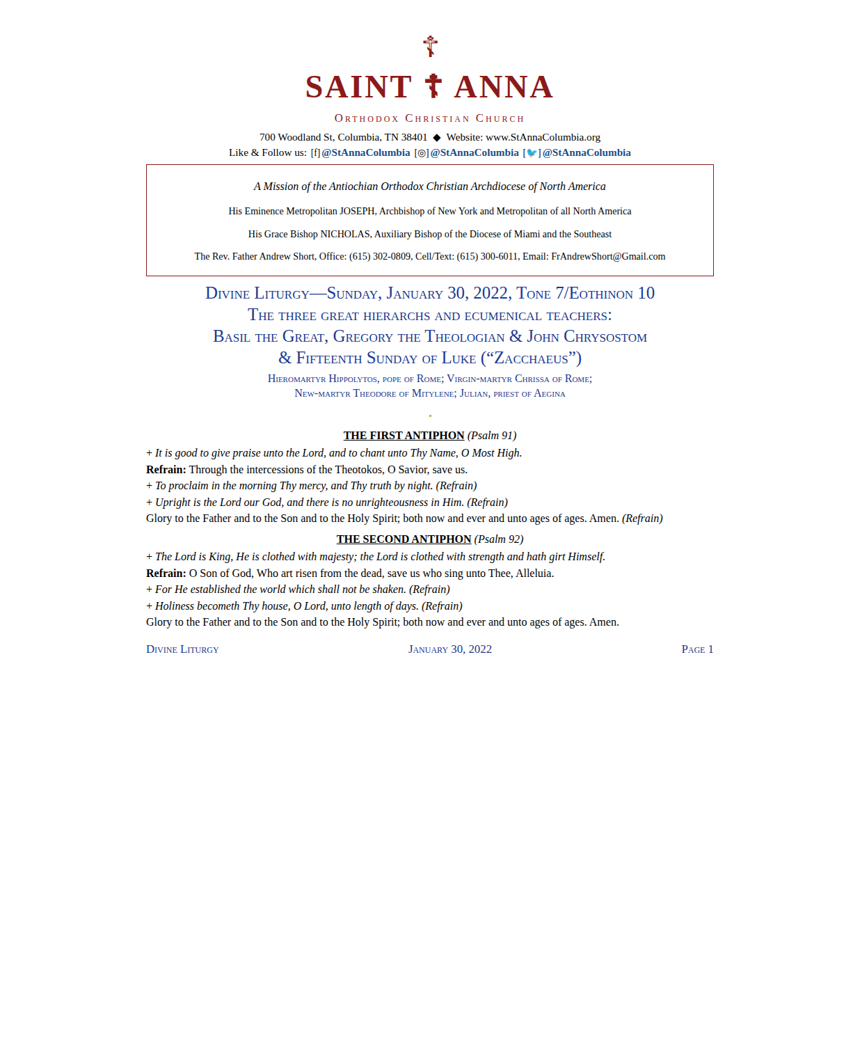☦
SAINT ☦ ANNA
Orthodox Christian Church
700 Woodland St, Columbia, TN 38401 ◆ Website: www.StAnnaColumbia.org
Like & Follow us: [f]@StAnnaColumbia [◎]@StAnnaColumbia [🐦]@StAnnaColumbia
A Mission of the Antiochian Orthodox Christian Archdiocese of North America
His Eminence Metropolitan JOSEPH, Archbishop of New York and Metropolitan of all North America
His Grace Bishop NICHOLAS, Auxiliary Bishop of the Diocese of Miami and the Southeast
The Rev. Father Andrew Short, Office: (615) 302-0809, Cell/Text: (615) 300-6011, Email: FrAndrewShort@Gmail.com
Divine Liturgy—Sunday, January 30, 2022, Tone 7/Eothinon 10 The three great hierarchs and ecumenical teachers: Basil the Great, Gregory the Theologian & John Chrysostom & Fifteenth Sunday of Luke (“Zacchaeus”)
Hieromartyr Hippolytos, pope of Rome; Virgin-martyr Chrissa of Rome;
New-martyr Theodore of Mitylene; Julian, priest of Aegina
THE FIRST ANTIPHON (Psalm 91)
+ It is good to give praise unto the Lord, and to chant unto Thy Name, O Most High.
Refrain: Through the intercessions of the Theotokos, O Savior, save us.
+ To proclaim in the morning Thy mercy, and Thy truth by night. (Refrain)
+ Upright is the Lord our God, and there is no unrighteousness in Him. (Refrain)
Glory to the Father and to the Son and to the Holy Spirit; both now and ever and unto ages of ages. Amen. (Refrain)
THE SECOND ANTIPHON (Psalm 92)
+ The Lord is King, He is clothed with majesty; the Lord is clothed with strength and hath girt Himself.
Refrain: O Son of God, Who art risen from the dead, save us who sing unto Thee, Alleluia.
+ For He established the world which shall not be shaken. (Refrain)
+ Holiness becometh Thy house, O Lord, unto length of days. (Refrain)
Glory to the Father and to the Son and to the Holy Spirit; both now and ever and unto ages of ages. Amen.
Divine Liturgy January 30, 2022 Page 1